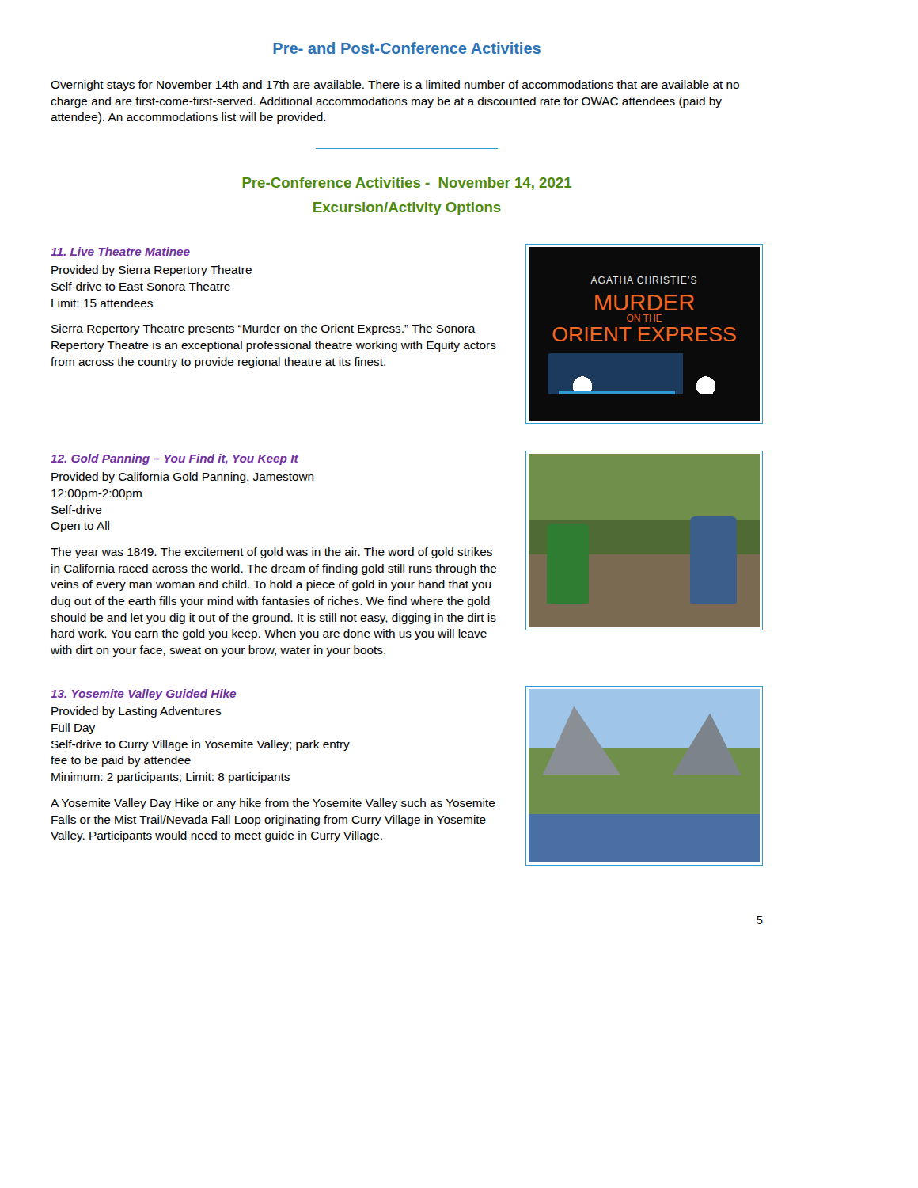Pre- and Post-Conference Activities
Overnight stays for November 14th and 17th are available. There is a limited number of accommodations that are available at no charge and are first-come-first-served. Additional accommodations may be at a discounted rate for OWAC attendees (paid by attendee). An accommodations list will be provided.
Pre-Conference Activities - November 14, 2021
Excursion/Activity Options
11. Live Theatre Matinee
Provided by Sierra Repertory Theatre Self-drive to East Sonora Theatre Limit: 15 attendees
Sierra Repertory Theatre presents “Murder on the Orient Express.” The Sonora Repertory Theatre is an exceptional professional theatre working with Equity actors from across the country to provide regional theatre at its finest.
AGATHA CHRISTIE’S
Murder
on the
Orient Express
12. Gold Panning – You Find it, You Keep It
Provided by California Gold Panning, Jamestown 12:00pm-2:00pm Self-drive Open to All
The year was 1849. The excitement of gold was in the air. The word of gold strikes in California raced across the world. The dream of finding gold still runs through the veins of every man woman and child. To hold a piece of gold in your hand that you dug out of the earth fills your mind with fantasies of riches. We find where the gold should be and let you dig it out of the ground. It is still not easy, digging in the dirt is hard work. You earn the gold you keep. When you are done with us you will leave with dirt on your face, sweat on your brow, water in your boots.
13. Yosemite Valley Guided Hike
Provided by Lasting Adventures Full Day Self-drive to Curry Village in Yosemite Valley; park entry fee to be paid by attendee Minimum: 2 participants; Limit: 8 participants
A Yosemite Valley Day Hike or any hike from the Yosemite Valley such as Yosemite Falls or the Mist Trail/Nevada Fall Loop originating from Curry Village in Yosemite Valley. Participants would need to meet guide in Curry Village.
5